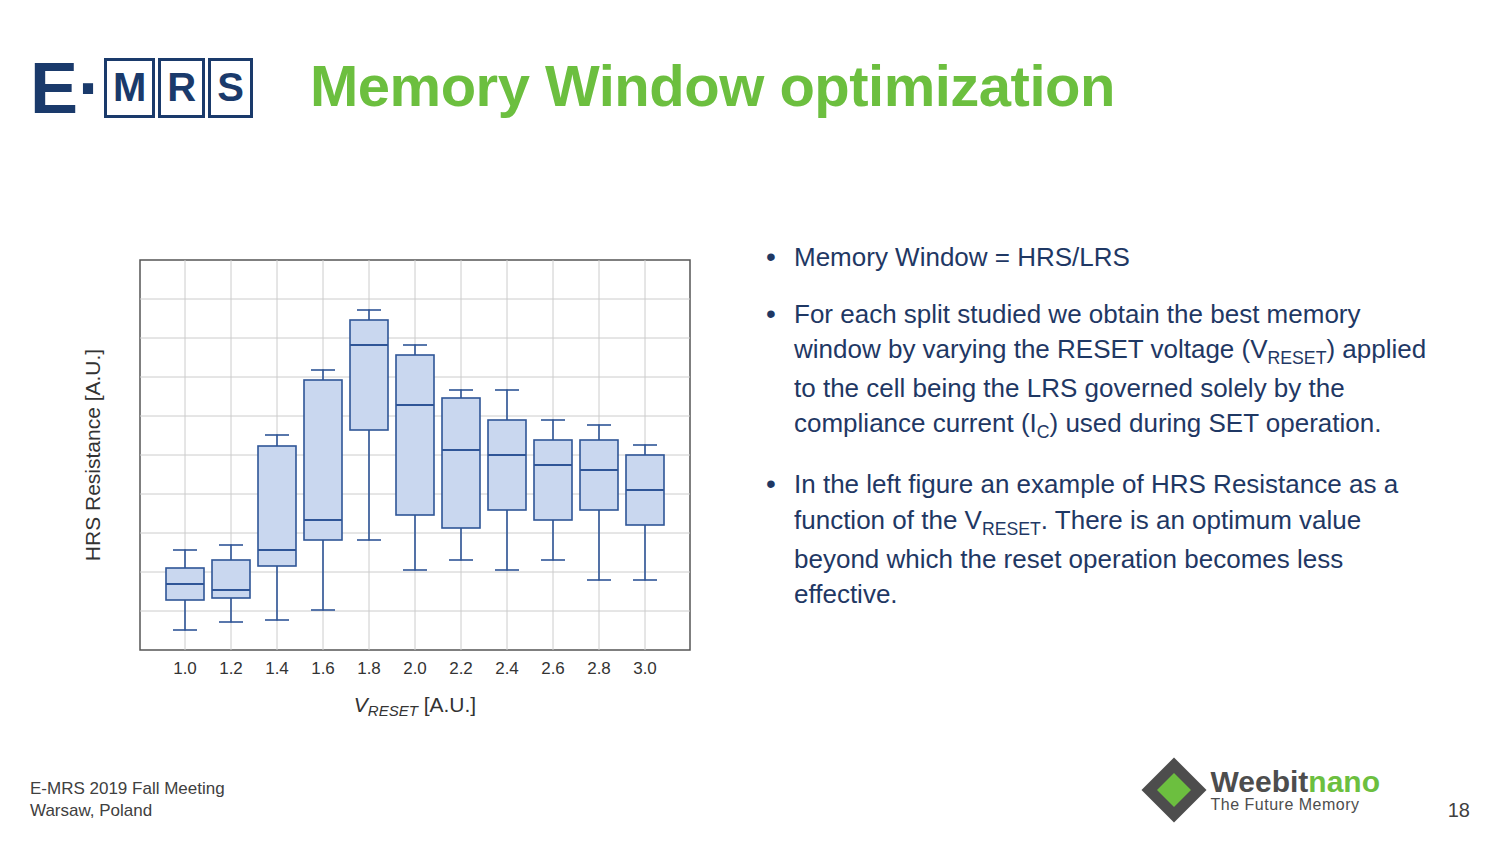E· MRS
Memory Window optimization
1.0 1.2 1.4 1.6 1.8 2.0 2.2 2.4 2.6 2.8 3.0 VRESET [A.U.] HRS Resistance [A.U.]
Memory Window = HRS/LRS
For each split studied we obtain the best memory window by varying the RESET voltage (VRESET) applied to the cell being the LRS governed solely by the compliance current (IC) used during SET operation.
In the left figure an example of HRS Resistance as a function of the VRESET. There is an optimum value beyond which the reset operation becomes less effective.
E-MRS 2019 Fall Meeting
Warsaw, Poland
Weebitnano
The Future Memory
18